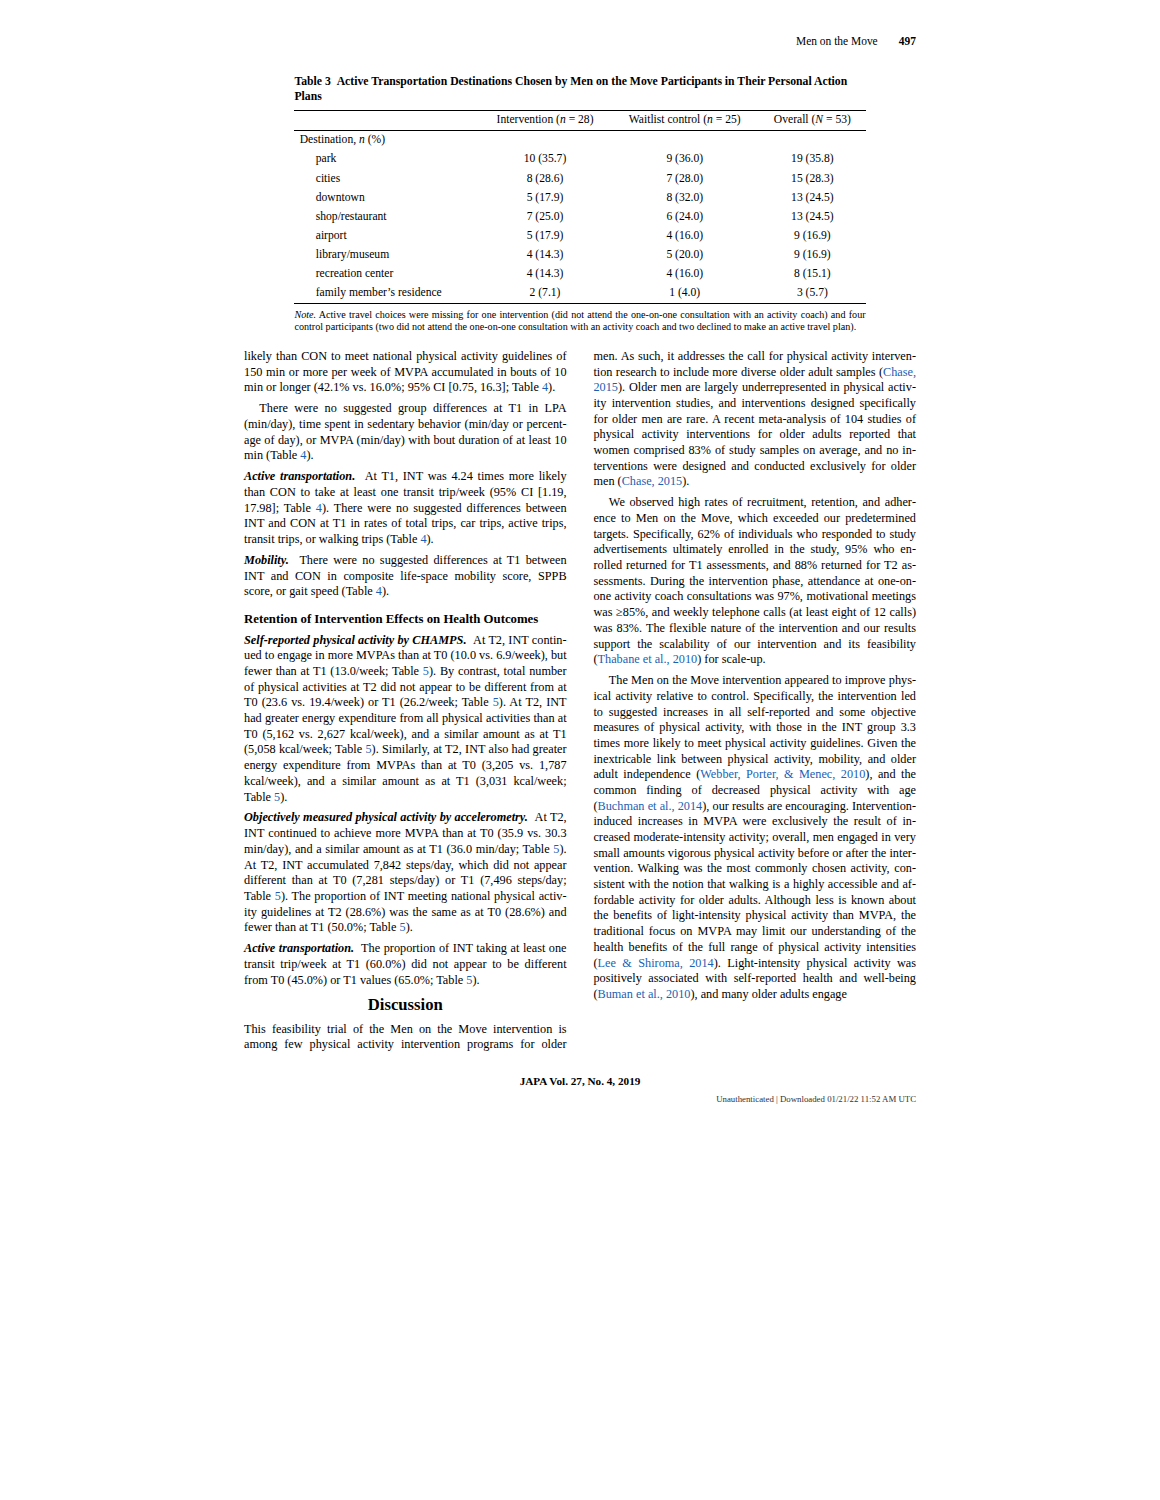Men on the Move 497
Table 3 Active Transportation Destinations Chosen by Men on the Move Participants in Their Personal Action Plans
| | Intervention ( n = 28) | Waitlist control ( n = 25) | Overall ( N = 53) |
| --- | --- | --- | --- |
| Destination, n (%) | | | |
| park | 10 (35.7) | 9 (36.0) | 19 (35.8) |
| cities | 8 (28.6) | 7 (28.0) | 15 (28.3) |
| downtown | 5 (17.9) | 8 (32.0) | 13 (24.5) |
| shop/restaurant | 7 (25.0) | 6 (24.0) | 13 (24.5) |
| airport | 5 (17.9) | 4 (16.0) | 9 (16.9) |
| library/museum | 4 (14.3) | 5 (20.0) | 9 (16.9) |
| recreation center | 4 (14.3) | 4 (16.0) | 8 (15.1) |
| family member’s residence | 2 (7.1) | 1 (4.0) | 3 (5.7) |
Note. Active travel choices were missing for one intervention (did not attend the one-on-one consultation with an activity coach) and four control participants (two did not attend the one-on-one consultation with an activity coach and two declined to make an active travel plan).
likely than CON to meet national physical activity guidelines of 150 min or more per week of MVPA accumulated in bouts of 10 min or longer (42.1% vs. 16.0%; 95% CI [0.75, 16.3]; Table 4).
There were no suggested group differences at T1 in LPA (min/day), time spent in sedentary behavior (min/day or percentage of day), or MVPA (min/day) with bout duration of at least 10 min (Table 4).
Active transportation. At T1, INT was 4.24 times more likely than CON to take at least one transit trip/week (95% CI [1.19, 17.98]; Table 4). There were no suggested differences between INT and CON at T1 in rates of total trips, car trips, active trips, transit trips, or walking trips (Table 4).
Mobility. There were no suggested differences at T1 between INT and CON in composite life-space mobility score, SPPB score, or gait speed (Table 4).
Retention of Intervention Effects on Health Outcomes
Self-reported physical activity by CHAMPS. At T2, INT continued to engage in more MVPAs than at T0 (10.0 vs. 6.9/week), but fewer than at T1 (13.0/week; Table 5). By contrast, total number of physical activities at T2 did not appear to be different from at T0 (23.6 vs. 19.4/week) or T1 (26.2/week; Table 5). At T2, INT had greater energy expenditure from all physical activities than at T0 (5,162 vs. 2,627 kcal/week), and a similar amount as at T1 (5,058 kcal/week; Table 5). Similarly, at T2, INT also had greater energy expenditure from MVPAs than at T0 (3,205 vs. 1,787 kcal/week), and a similar amount as at T1 (3,031 kcal/week; Table 5).
Objectively measured physical activity by accelerometry. At T2, INT continued to achieve more MVPA than at T0 (35.9 vs. 30.3 min/day), and a similar amount as at T1 (36.0 min/day; Table 5). At T2, INT accumulated 7,842 steps/day, which did not appear different than at T0 (7,281 steps/day) or T1 (7,496 steps/day; Table 5). The proportion of INT meeting national physical activity guidelines at T2 (28.6%) was the same as at T0 (28.6%) and fewer than at T1 (50.0%; Table 5).
Active transportation. The proportion of INT taking at least one transit trip/week at T1 (60.0%) did not appear to be different from T0 (45.0%) or T1 values (65.0%; Table 5).
Discussion
This feasibility trial of the Men on the Move intervention is among few physical activity intervention programs for older men. As such, it addresses the call for physical activity intervention research to include more diverse older adult samples (Chase, 2015). Older men are largely underrepresented in physical activity intervention studies, and interventions designed specifically for older men are rare. A recent meta-analysis of 104 studies of physical activity interventions for older adults reported that women comprised 83% of study samples on average, and no interventions were designed and conducted exclusively for older men (Chase, 2015).
We observed high rates of recruitment, retention, and adherence to Men on the Move, which exceeded our predetermined targets. Specifically, 62% of individuals who responded to study advertisements ultimately enrolled in the study, 95% who enrolled returned for T1 assessments, and 88% returned for T2 assessments. During the intervention phase, attendance at one-on-one activity coach consultations was 97%, motivational meetings was ≥85%, and weekly telephone calls (at least eight of 12 calls) was 83%. The flexible nature of the intervention and our results support the scalability of our intervention and its feasibility (Thabane et al., 2010) for scale-up.
The Men on the Move intervention appeared to improve physical activity relative to control. Specifically, the intervention led to suggested increases in all self-reported and some objective measures of physical activity, with those in the INT group 3.3 times more likely to meet physical activity guidelines. Given the inextricable link between physical activity, mobility, and older adult independence (Webber, Porter, & Menec, 2010), and the common finding of decreased physical activity with age (Buchman et al., 2014), our results are encouraging. Intervention-induced increases in MVPA were exclusively the result of increased moderate-intensity activity; overall, men engaged in very small amounts vigorous physical activity before or after the intervention. Walking was the most commonly chosen activity, consistent with the notion that walking is a highly accessible and affordable activity for older adults. Although less is known about the benefits of light-intensity physical activity than MVPA, the traditional focus on MVPA may limit our understanding of the health benefits of the full range of physical activity intensities (Lee & Shiroma, 2014). Light-intensity physical activity was positively associated with self-reported health and well-being (Buman et al., 2010), and many older adults engage
JAPA Vol. 27, No. 4, 2019
Unauthenticated | Downloaded 01/21/22 11:52 AM UTC